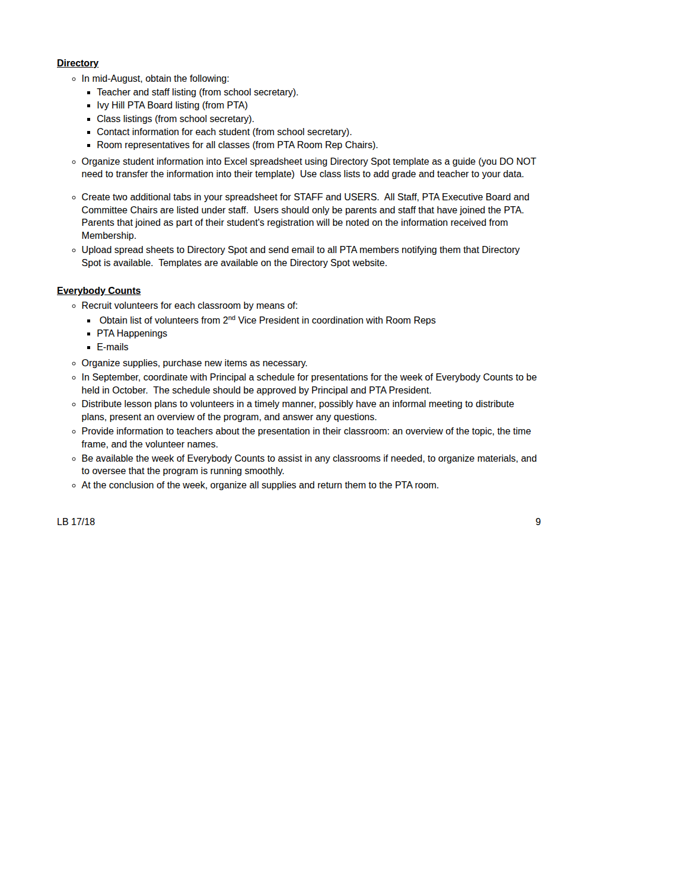Directory
In mid-August, obtain the following:
Teacher and staff listing (from school secretary).
Ivy Hill PTA Board listing (from PTA)
Class listings (from school secretary).
Contact information for each student (from school secretary).
Room representatives for all classes (from PTA Room Rep Chairs).
Organize student information into Excel spreadsheet using Directory Spot template as a guide (you DO NOT need to transfer the information into their template) Use class lists to add grade and teacher to your data.
Create two additional tabs in your spreadsheet for STAFF and USERS. All Staff, PTA Executive Board and Committee Chairs are listed under staff. Users should only be parents and staff that have joined the PTA. Parents that joined as part of their student's registration will be noted on the information received from Membership.
Upload spread sheets to Directory Spot and send email to all PTA members notifying them that Directory Spot is available. Templates are available on the Directory Spot website.
Everybody Counts
Recruit volunteers for each classroom by means of:
Obtain list of volunteers from 2nd Vice President in coordination with Room Reps
PTA Happenings
E-mails
Organize supplies, purchase new items as necessary.
In September, coordinate with Principal a schedule for presentations for the week of Everybody Counts to be held in October. The schedule should be approved by Principal and PTA President.
Distribute lesson plans to volunteers in a timely manner, possibly have an informal meeting to distribute plans, present an overview of the program, and answer any questions.
Provide information to teachers about the presentation in their classroom: an overview of the topic, the time frame, and the volunteer names.
Be available the week of Everybody Counts to assist in any classrooms if needed, to organize materials, and to oversee that the program is running smoothly.
At the conclusion of the week, organize all supplies and return them to the PTA room.
LB 17/18 9